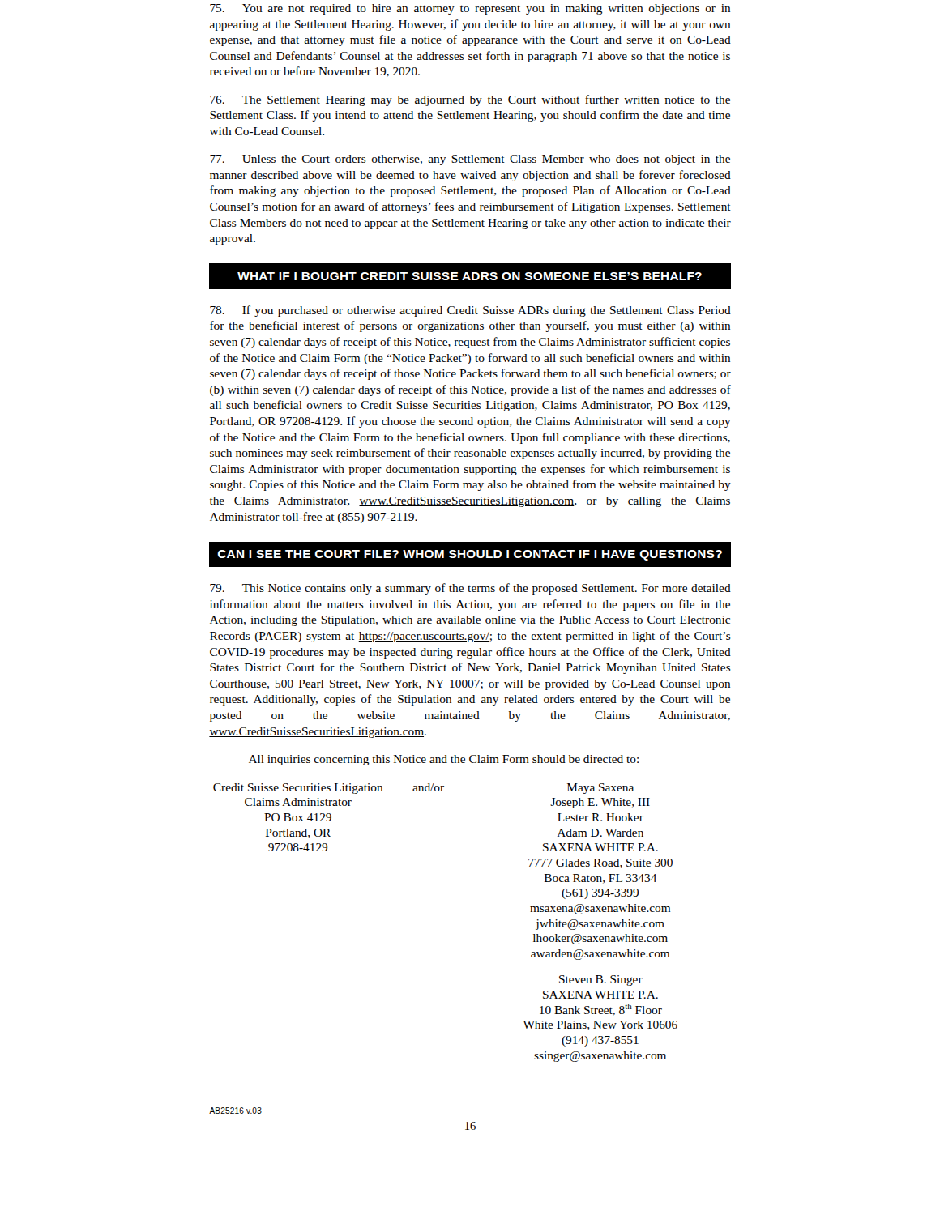75. You are not required to hire an attorney to represent you in making written objections or in appearing at the Settlement Hearing. However, if you decide to hire an attorney, it will be at your own expense, and that attorney must file a notice of appearance with the Court and serve it on Co-Lead Counsel and Defendants’ Counsel at the addresses set forth in paragraph 71 above so that the notice is received on or before November 19, 2020.
76. The Settlement Hearing may be adjourned by the Court without further written notice to the Settlement Class. If you intend to attend the Settlement Hearing, you should confirm the date and time with Co-Lead Counsel.
77. Unless the Court orders otherwise, any Settlement Class Member who does not object in the manner described above will be deemed to have waived any objection and shall be forever foreclosed from making any objection to the proposed Settlement, the proposed Plan of Allocation or Co-Lead Counsel’s motion for an award of attorneys’ fees and reimbursement of Litigation Expenses. Settlement Class Members do not need to appear at the Settlement Hearing or take any other action to indicate their approval.
WHAT IF I BOUGHT CREDIT SUISSE ADRS ON SOMEONE ELSE’S BEHALF?
78. If you purchased or otherwise acquired Credit Suisse ADRs during the Settlement Class Period for the beneficial interest of persons or organizations other than yourself, you must either (a) within seven (7) calendar days of receipt of this Notice, request from the Claims Administrator sufficient copies of the Notice and Claim Form (the “Notice Packet”) to forward to all such beneficial owners and within seven (7) calendar days of receipt of those Notice Packets forward them to all such beneficial owners; or (b) within seven (7) calendar days of receipt of this Notice, provide a list of the names and addresses of all such beneficial owners to Credit Suisse Securities Litigation, Claims Administrator, PO Box 4129, Portland, OR 97208-4129. If you choose the second option, the Claims Administrator will send a copy of the Notice and the Claim Form to the beneficial owners. Upon full compliance with these directions, such nominees may seek reimbursement of their reasonable expenses actually incurred, by providing the Claims Administrator with proper documentation supporting the expenses for which reimbursement is sought. Copies of this Notice and the Claim Form may also be obtained from the website maintained by the Claims Administrator, www.CreditSuisseSecuritiesLitigation.com, or by calling the Claims Administrator toll-free at (855) 907-2119.
CAN I SEE THE COURT FILE? WHOM SHOULD I CONTACT IF I HAVE QUESTIONS?
79. This Notice contains only a summary of the terms of the proposed Settlement. For more detailed information about the matters involved in this Action, you are referred to the papers on file in the Action, including the Stipulation, which are available online via the Public Access to Court Electronic Records (PACER) system at https://pacer.uscourts.gov/; to the extent permitted in light of the Court’s COVID-19 procedures may be inspected during regular office hours at the Office of the Clerk, United States District Court for the Southern District of New York, Daniel Patrick Moynihan United States Courthouse, 500 Pearl Street, New York, NY 10007; or will be provided by Co-Lead Counsel upon request. Additionally, copies of the Stipulation and any related orders entered by the Court will be posted on the website maintained by the Claims Administrator, www.CreditSuisseSecuritiesLitigation.com.
All inquiries concerning this Notice and the Claim Form should be directed to:
| Credit Suisse Securities Litigation Claims Administrator PO Box 4129 Portland, OR 97208-4129 | and/or | Maya Saxena Joseph E. White, III Lester R. Hooker Adam D. Warden SAXENA WHITE P.A. 7777 Glades Road, Suite 300 Boca Raton, FL 33434 (561) 394-3399 msaxena@saxenawhite.com jwhite@saxenawhite.com lhooker@saxenawhite.com awarden@saxenawhite.com Steven B. Singer SAXENA WHITE P.A. 10 Bank Street, 8 th Floor White Plains, New York 10606 (914) 437-8551 ssinger@saxenawhite.com |
AB25216 v.03
16